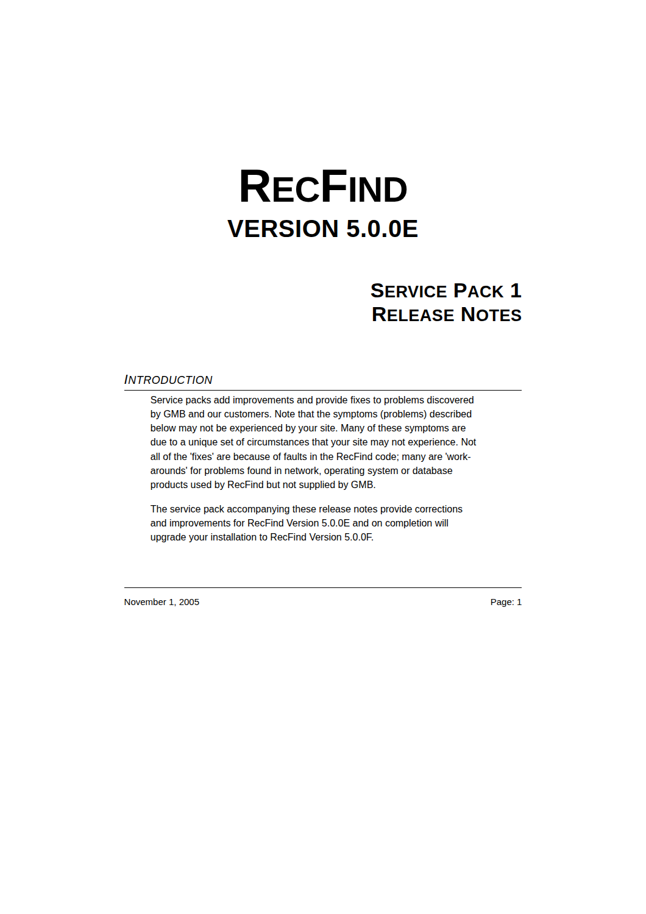RECFIND
Version 5.0.0E
SERVICE PACK 1
RELEASE NOTES
INTRODUCTION
Service packs add improvements and provide fixes to problems discovered by GMB and our customers. Note that the symptoms (problems) described below may not be experienced by your site. Many of these symptoms are due to a unique set of circumstances that your site may not experience. Not all of the 'fixes' are because of faults in the RecFind code; many are 'work-arounds' for problems found in network, operating system or database products used by RecFind but not supplied by GMB.
The service pack accompanying these release notes provide corrections and improvements for RecFind Version 5.0.0E and on completion will upgrade your installation to RecFind Version 5.0.0F.
November 1, 2005 Page: 1